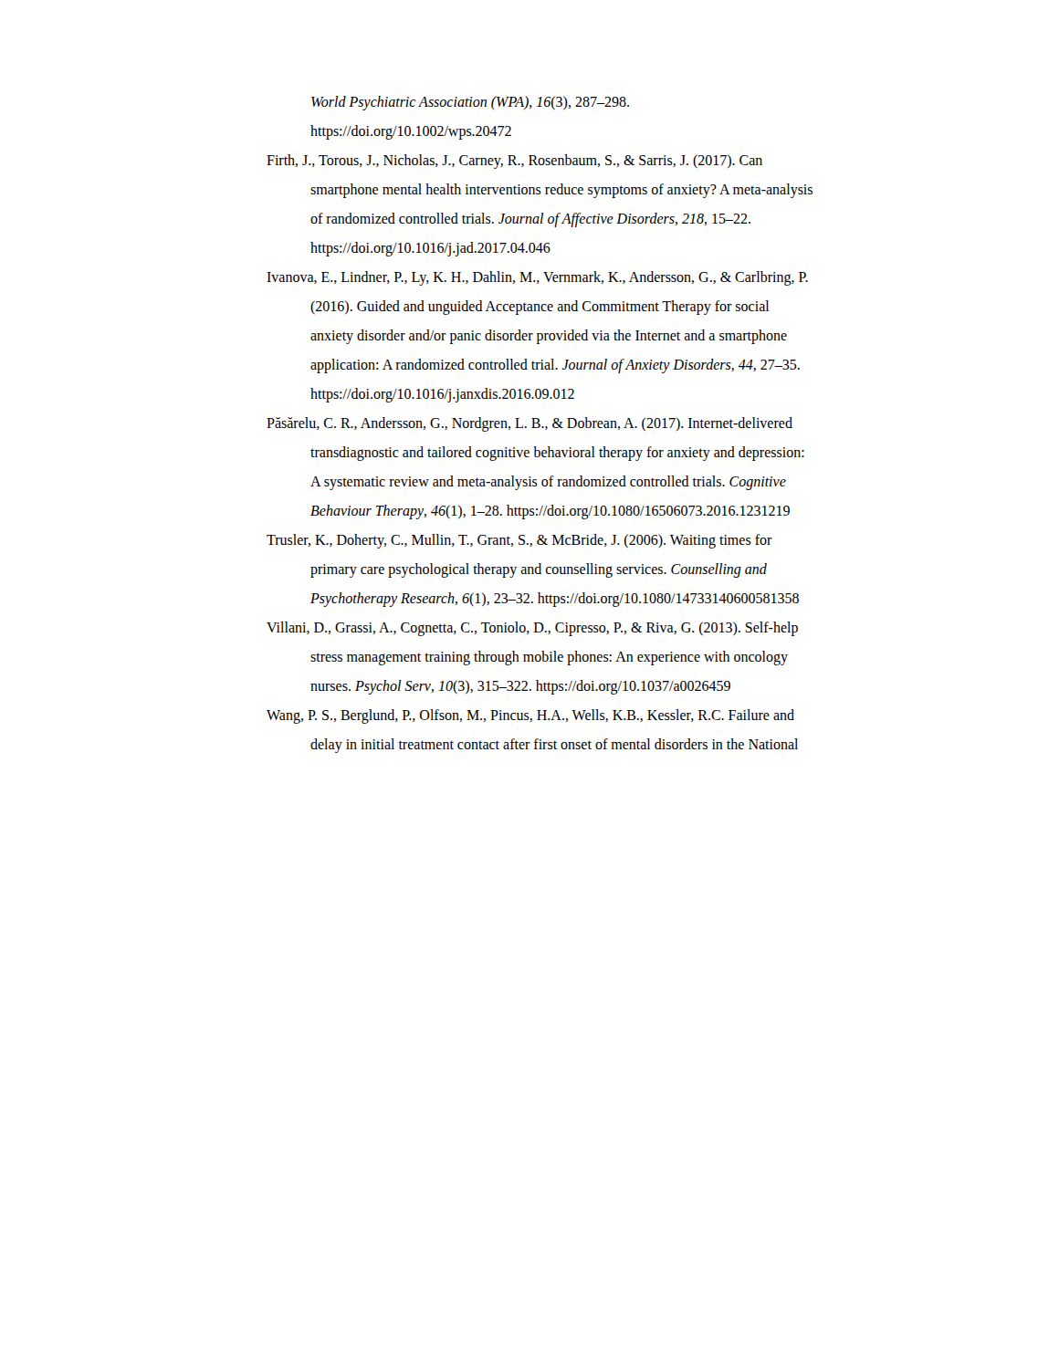World Psychiatric Association (WPA), 16(3), 287–298. https://doi.org/10.1002/wps.20472
Firth, J., Torous, J., Nicholas, J., Carney, R., Rosenbaum, S., & Sarris, J. (2017). Can smartphone mental health interventions reduce symptoms of anxiety? A meta-analysis of randomized controlled trials. Journal of Affective Disorders, 218, 15–22. https://doi.org/10.1016/j.jad.2017.04.046
Ivanova, E., Lindner, P., Ly, K. H., Dahlin, M., Vernmark, K., Andersson, G., & Carlbring, P. (2016). Guided and unguided Acceptance and Commitment Therapy for social anxiety disorder and/or panic disorder provided via the Internet and a smartphone application: A randomized controlled trial. Journal of Anxiety Disorders, 44, 27–35. https://doi.org/10.1016/j.janxdis.2016.09.012
Păsărelu, C. R., Andersson, G., Nordgren, L. B., & Dobrean, A. (2017). Internet-delivered transdiagnostic and tailored cognitive behavioral therapy for anxiety and depression: A systematic review and meta-analysis of randomized controlled trials. Cognitive Behaviour Therapy, 46(1), 1–28. https://doi.org/10.1080/16506073.2016.1231219
Trusler, K., Doherty, C., Mullin, T., Grant, S., & McBride, J. (2006). Waiting times for primary care psychological therapy and counselling services. Counselling and Psychotherapy Research, 6(1), 23–32. https://doi.org/10.1080/14733140600581358
Villani, D., Grassi, A., Cognetta, C., Toniolo, D., Cipresso, P., & Riva, G. (2013). Self-help stress management training through mobile phones: An experience with oncology nurses. Psychol Serv, 10(3), 315–322. https://doi.org/10.1037/a0026459
Wang, P. S., Berglund, P., Olfson, M., Pincus, H.A., Wells, K.B., Kessler, R.C. Failure and delay in initial treatment contact after first onset of mental disorders in the National